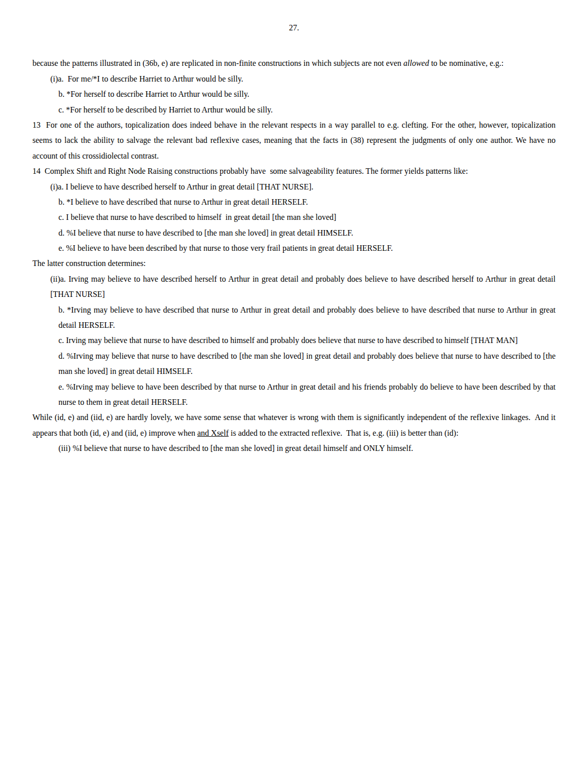27.
because the patterns illustrated in (36b, e) are replicated in non-finite constructions in which subjects are not even allowed to be nominative, e.g.:
(i)a. For me/*I to describe Harriet to Arthur would be silly.
b. *For herself to describe Harriet to Arthur would be silly.
c. *For herself to be described by Harriet to Arthur would be silly.
13 For one of the authors, topicalization does indeed behave in the relevant respects in a way parallel to e.g. clefting. For the other, however, topicalization seems to lack the ability to salvage the relevant bad reflexive cases, meaning that the facts in (38) represent the judgments of only one author. We have no account of this crossidiolectal contrast.
14 Complex Shift and Right Node Raising constructions probably have some salvageability features. The former yields patterns like:
(i)a. I believe to have described herself to Arthur in great detail [THAT NURSE].
b. *I believe to have described that nurse to Arthur in great detail HERSELF.
c. I believe that nurse to have described to himself in great detail [the man she loved]
d. %I believe that nurse to have described to [the man she loved] in great detail HIMSELF.
e. %I believe to have been described by that nurse to those very frail patients in great detail HERSELF.
The latter construction determines:
(ii)a. Irving may believe to have described herself to Arthur in great detail and probably does believe to have described herself to Arthur in great detail [THAT NURSE]
b. *Irving may believe to have described that nurse to Arthur in great detail and probably does believe to have described that nurse to Arthur in great detail HERSELF.
c. Irving may believe that nurse to have described to himself and probably does believe that nurse to have described to himself [THAT MAN]
d. %Irving may believe that nurse to have described to [the man she loved] in great detail and probably does believe that nurse to have described to [the man she loved] in great detail HIMSELF.
e. %Irving may believe to have been described by that nurse to Arthur in great detail and his friends probably do believe to have been described by that nurse to them in great detail HERSELF.
While (id, e) and (iid, e) are hardly lovely, we have some sense that whatever is wrong with them is significantly independent of the reflexive linkages. And it appears that both (id, e) and (iid, e) improve when and Xself is added to the extracted reflexive. That is, e.g. (iii) is better than (id):
(iii) %I believe that nurse to have described to [the man she loved] in great detail himself and ONLY himself.